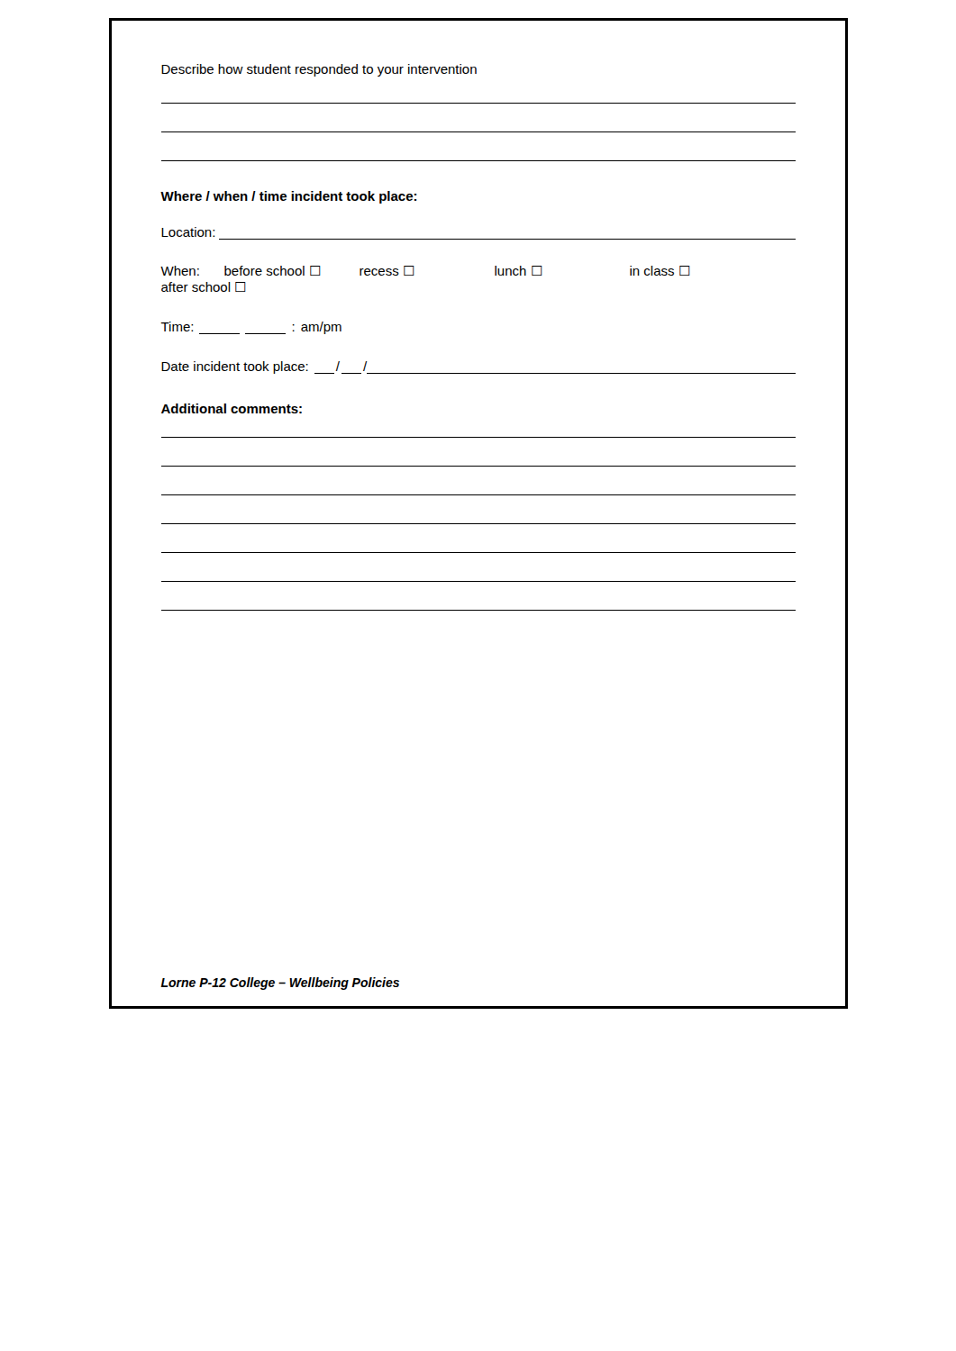Describe how student responded to your intervention
Where / when / time incident took place:
Location:
When: before school ☐ recess ☐ lunch ☐ in class ☐ after school ☐
Time: : am/pm
Date incident took place: / /
Additional comments:
Lorne P-12 College – Wellbeing Policies